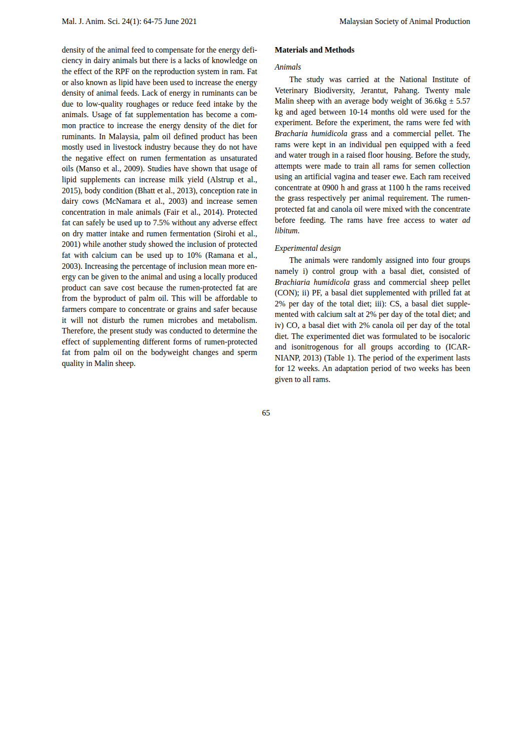Mal. J. Anim. Sci. 24(1): 64-75 June 2021 Malaysian Society of Animal Production
density of the animal feed to compensate for the energy deficiency in dairy animals but there is a lacks of knowledge on the effect of the RPF on the reproduction system in ram. Fat or also known as lipid have been used to increase the energy density of animal feeds. Lack of energy in ruminants can be due to low-quality roughages or reduce feed intake by the animals. Usage of fat supplementation has become a common practice to increase the energy density of the diet for ruminants. In Malaysia, palm oil defined product has been mostly used in livestock industry because they do not have the negative effect on rumen fermentation as unsaturated oils (Manso et al., 2009). Studies have shown that usage of lipid supplements can increase milk yield (Alstrup et al., 2015), body condition (Bhatt et al., 2013), conception rate in dairy cows (McNamara et al., 2003) and increase semen concentration in male animals (Fair et al., 2014). Protected fat can safely be used up to 7.5% without any adverse effect on dry matter intake and rumen fermentation (Sirohi et al., 2001) while another study showed the inclusion of protected fat with calcium can be used up to 10% (Ramana et al., 2003). Increasing the percentage of inclusion mean more energy can be given to the animal and using a locally produced product can save cost because the rumen-protected fat are from the byproduct of palm oil. This will be affordable to farmers compare to concentrate or grains and safer because it will not disturb the rumen microbes and metabolism. Therefore, the present study was conducted to determine the effect of supplementing different forms of rumen-protected fat from palm oil on the bodyweight changes and sperm quality in Malin sheep.
Materials and Methods
Animals
The study was carried at the National Institute of Veterinary Biodiversity, Jerantut, Pahang. Twenty male Malin sheep with an average body weight of 36.6kg ± 5.57 kg and aged between 10-14 months old were used for the experiment. Before the experiment, the rams were fed with Bracharia humidicola grass and a commercial pellet. The rams were kept in an individual pen equipped with a feed and water trough in a raised floor housing. Before the study, attempts were made to train all rams for semen collection using an artificial vagina and teaser ewe. Each ram received concentrate at 0900 h and grass at 1100 h the rams received the grass respectively per animal requirement. The rumen-protected fat and canola oil were mixed with the concentrate before feeding. The rams have free access to water ad libitum.
Experimental design
The animals were randomly assigned into four groups namely i) control group with a basal diet, consisted of Brachiaria humidicola grass and commercial sheep pellet (CON); ii) PF, a basal diet supplemented with prilled fat at 2% per day of the total diet; iii): CS, a basal diet supplemented with calcium salt at 2% per day of the total diet; and iv) CO, a basal diet with 2% canola oil per day of the total diet. The experimented diet was formulated to be isocaloric and isonitrogenous for all groups according to (ICAR-NIANP, 2013) (Table 1). The period of the experiment lasts for 12 weeks. An adaptation period of two weeks has been given to all rams.
65